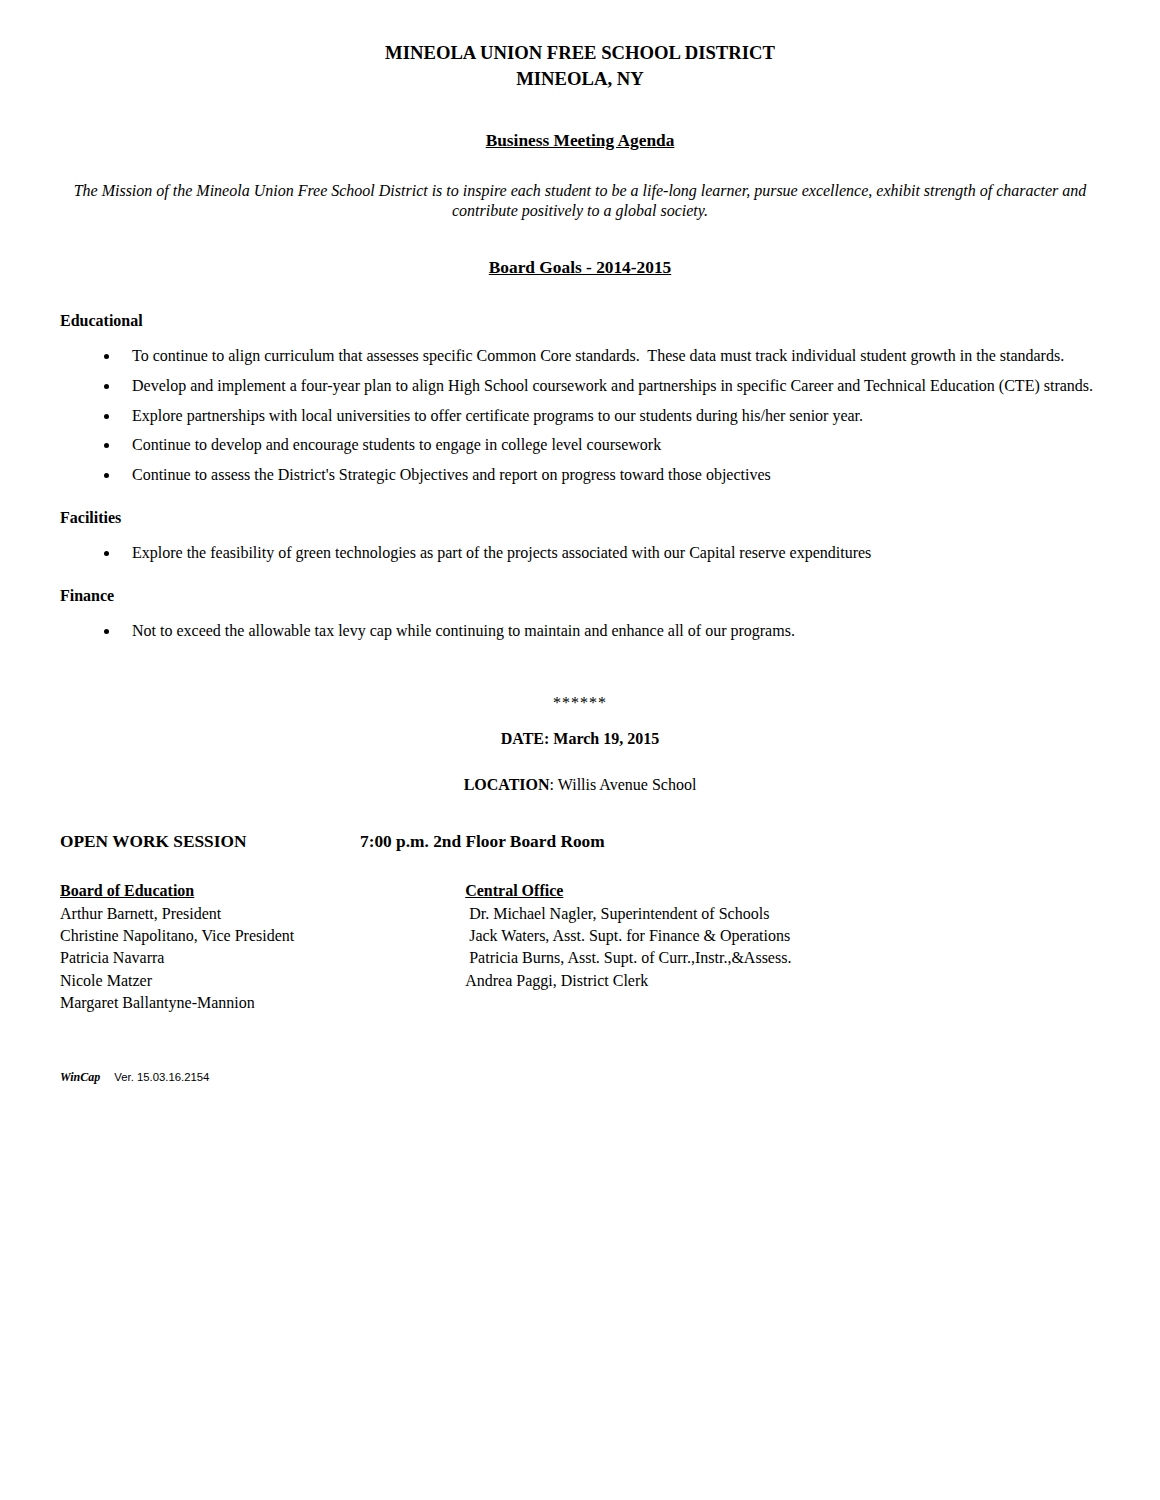MINEOLA UNION FREE SCHOOL DISTRICT
MINEOLA, NY
Business Meeting Agenda
The Mission of the Mineola Union Free School District is to inspire each student to be a life-long learner, pursue excellence, exhibit strength of character and contribute positively to a global society.
Board Goals - 2014-2015
Educational
To continue to align curriculum that assesses specific Common Core standards. These data must track individual student growth in the standards.
Develop and implement a four-year plan to align High School coursework and partnerships in specific Career and Technical Education (CTE) strands.
Explore partnerships with local universities to offer certificate programs to our students during his/her senior year.
Continue to develop and encourage students to engage in college level coursework
Continue to assess the District's Strategic Objectives and report on progress toward those objectives
Facilities
Explore the feasibility of green technologies as part of the projects associated with our Capital reserve expenditures
Finance
Not to exceed the allowable tax levy cap while continuing to maintain and enhance all of our programs.
******
DATE: March 19, 2015
LOCATION: Willis Avenue School
OPEN WORK SESSION7:00 p.m. 2nd Floor Board Room
| Board of Education | Central Office |
| Arthur Barnett, President | Dr. Michael Nagler, Superintendent of Schools |
| Christine Napolitano, Vice President | Jack Waters, Asst. Supt. for Finance & Operations |
| Patricia Navarra | Patricia Burns, Asst. Supt. of Curr.,Instr.,&Assess. |
| Nicole Matzer | Andrea Paggi, District Clerk |
| Margaret Ballantyne-Mannion | |
WinCap Ver. 15.03.16.2154